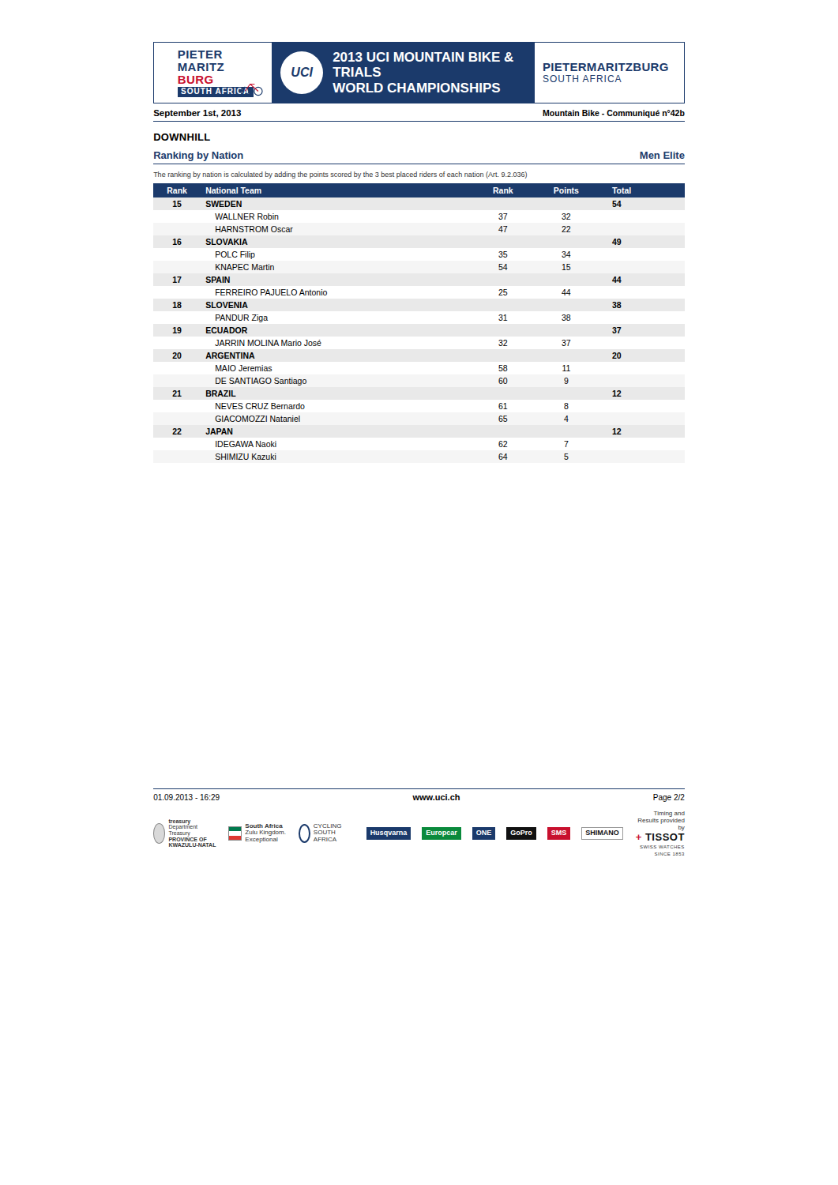PIETER
MARITZ
BURG SOUTH AFRICA
UCI
2013 UCI MOUNTAIN BIKE & TRIALS
WORLD CHAMPIONSHIPS
PIETERMARITZBURG
SOUTH AFRICA
September 1st, 2013
Mountain Bike - Communiqué n°42b
DOWNHILL
Ranking by Nation Men Elite
The ranking by nation is calculated by adding the points scored by the 3 best placed riders of each nation (Art. 9.2.036)
| Rank | National Team | Rank | Points | Total |
| --- | --- | --- | --- | --- |
| 15 | SWEDEN | | | 54 |
| | WALLNER Robin | 37 | 32 | |
| | HARNSTROM Oscar | 47 | 22 | |
| 16 | SLOVAKIA | | | 49 |
| | POLC Filip | 35 | 34 | |
| | KNAPEC Martin | 54 | 15 | |
| 17 | SPAIN | | | 44 |
| | FERREIRO PAJUELO Antonio | 25 | 44 | |
| 18 | SLOVENIA | | | 38 |
| | PANDUR Ziga | 31 | 38 | |
| 19 | ECUADOR | | | 37 |
| | JARRIN MOLINA Mario José | 32 | 37 | |
| 20 | ARGENTINA | | | 20 |
| | MAIO Jeremias | 58 | 11 | |
| | DE SANTIAGO Santiago | 60 | 9 | |
| 21 | BRAZIL | | | 12 |
| | NEVES CRUZ Bernardo | 61 | 8 | |
| | GIACOMOZZI Nataniel | 65 | 4 | |
| 22 | JAPAN | | | 12 |
| | IDEGAWA Naoki | 62 | 7 | |
| | SHIMIZU Kazuki | 64 | 5 | |
01.09.2013 - 16:29
www.uci.ch
Page 2/2
treasury
Department
Treasury
PROVINCE OF KWAZULU-NATAL
South Africa
Zulu Kingdom. Exceptional
CYCLING SOUTH AFRICA
Husqvarna
Europcar
ONE
GoPro
SMS
SHIMANO
Timing and Results provided by
+ TISSOT
SWISS WATCHES SINCE 1853